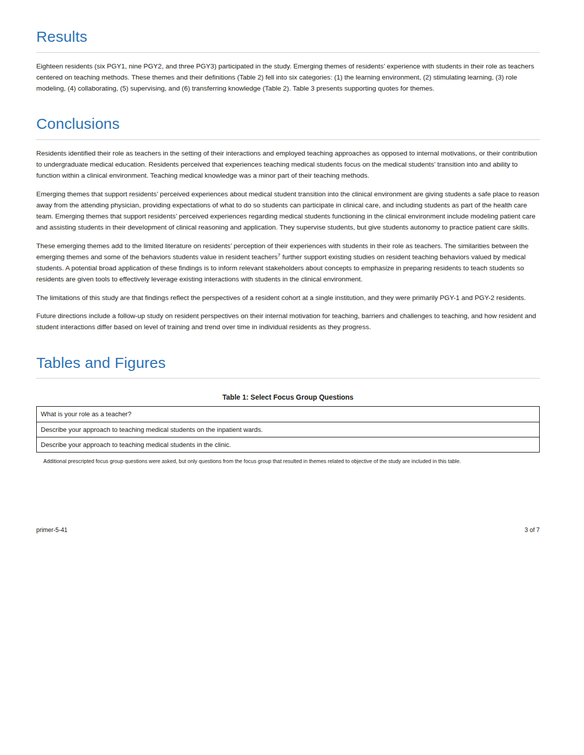Results
Eighteen residents (six PGY1, nine PGY2, and three PGY3) participated in the study. Emerging themes of residents’ experience with students in their role as teachers centered on teaching methods. These themes and their definitions (Table 2) fell into six categories: (1) the learning environment, (2) stimulating learning, (3) role modeling, (4) collaborating, (5) supervising, and (6) transferring knowledge (Table 2). Table 3 presents supporting quotes for themes.
Conclusions
Residents identified their role as teachers in the setting of their interactions and employed teaching approaches as opposed to internal motivations, or their contribution to undergraduate medical education. Residents perceived that experiences teaching medical students focus on the medical students’ transition into and ability to function within a clinical environment. Teaching medical knowledge was a minor part of their teaching methods.
Emerging themes that support residents’ perceived experiences about medical student transition into the clinical environment are giving students a safe place to reason away from the attending physician, providing expectations of what to do so students can participate in clinical care, and including students as part of the health care team. Emerging themes that support residents’ perceived experiences regarding medical students functioning in the clinical environment include modeling patient care and assisting students in their development of clinical reasoning and application. They supervise students, but give students autonomy to practice patient care skills.
These emerging themes add to the limited literature on residents’ perception of their experiences with students in their role as teachers. The similarities between the emerging themes and some of the behaviors students value in resident teachers7 further support existing studies on resident teaching behaviors valued by medical students. A potential broad application of these findings is to inform relevant stakeholders about concepts to emphasize in preparing residents to teach students so residents are given tools to effectively leverage existing interactions with students in the clinical environment.
The limitations of this study are that findings reflect the perspectives of a resident cohort at a single institution, and they were primarily PGY-1 and PGY-2 residents.
Future directions include a follow-up study on resident perspectives on their internal motivation for teaching, barriers and challenges to teaching, and how resident and student interactions differ based on level of training and trend over time in individual residents as they progress.
Tables and Figures
Table 1: Select Focus Group Questions
| What is your role as a teacher? |
| Describe your approach to teaching medical students on the inpatient wards. |
| Describe your approach to teaching medical students in the clinic. |
Additional prescripted focus group questions were asked, but only questions from the focus group that resulted in themes related to objective of the study are included in this table.
primer-5-41 3 of 7